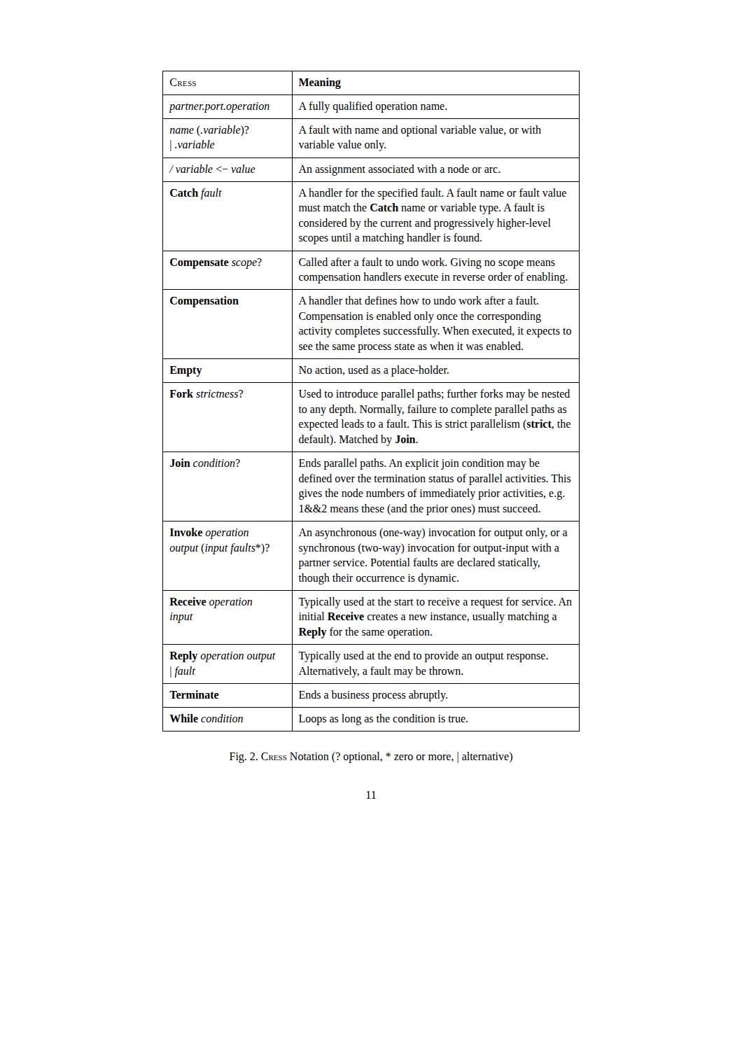| Cress | Meaning |
| --- | --- |
| partner.port.operation | A fully qualified operation name. |
| name ( .variable )? / .variable | A fault with name and optional variable value, or with variable value only. |
| / variable <− value | An assignment associated with a node or arc. |
| Catch fault | A handler for the specified fault. A fault name or fault value must match the Catch name or variable type. A fault is considered by the current and progressively higher-level scopes until a matching handler is found. |
| Compensate scope ? | Called after a fault to undo work. Giving no scope means compensation handlers execute in reverse order of enabling. |
| Compensation | A handler that defines how to undo work after a fault. Compensation is enabled only once the corresponding activity completes successfully. When executed, it expects to see the same process state as when it was enabled. |
| Empty | No action, used as a place-holder. |
| Fork strictness ? | Used to introduce parallel paths; further forks may be nested to any depth. Normally, failure to complete parallel paths as expected leads to a fault. This is strict parallelism ( strict , the default). Matched by Join . |
| Join condition ? | Ends parallel paths. An explicit join condition may be defined over the termination status of parallel activities. This gives the node numbers of immediately prior activities, e.g. 1&&2 means these (and the prior ones) must succeed. |
| Invoke operation output ( input faults *)? | An asynchronous (one-way) invocation for output only, or a synchronous (two-way) invocation for output-input with a partner service. Potential faults are declared statically, though their occurrence is dynamic. |
| Receive operation input | Typically used at the start to receive a request for service. An initial Receive creates a new instance, usually matching a Reply for the same operation. |
| Reply operation output / fault | Typically used at the end to provide an output response. Alternatively, a fault may be thrown. |
| Terminate | Ends a business process abruptly. |
| While condition | Loops as long as the condition is true. |
Fig. 2. Cress Notation (? optional, * zero or more, | alternative)
11